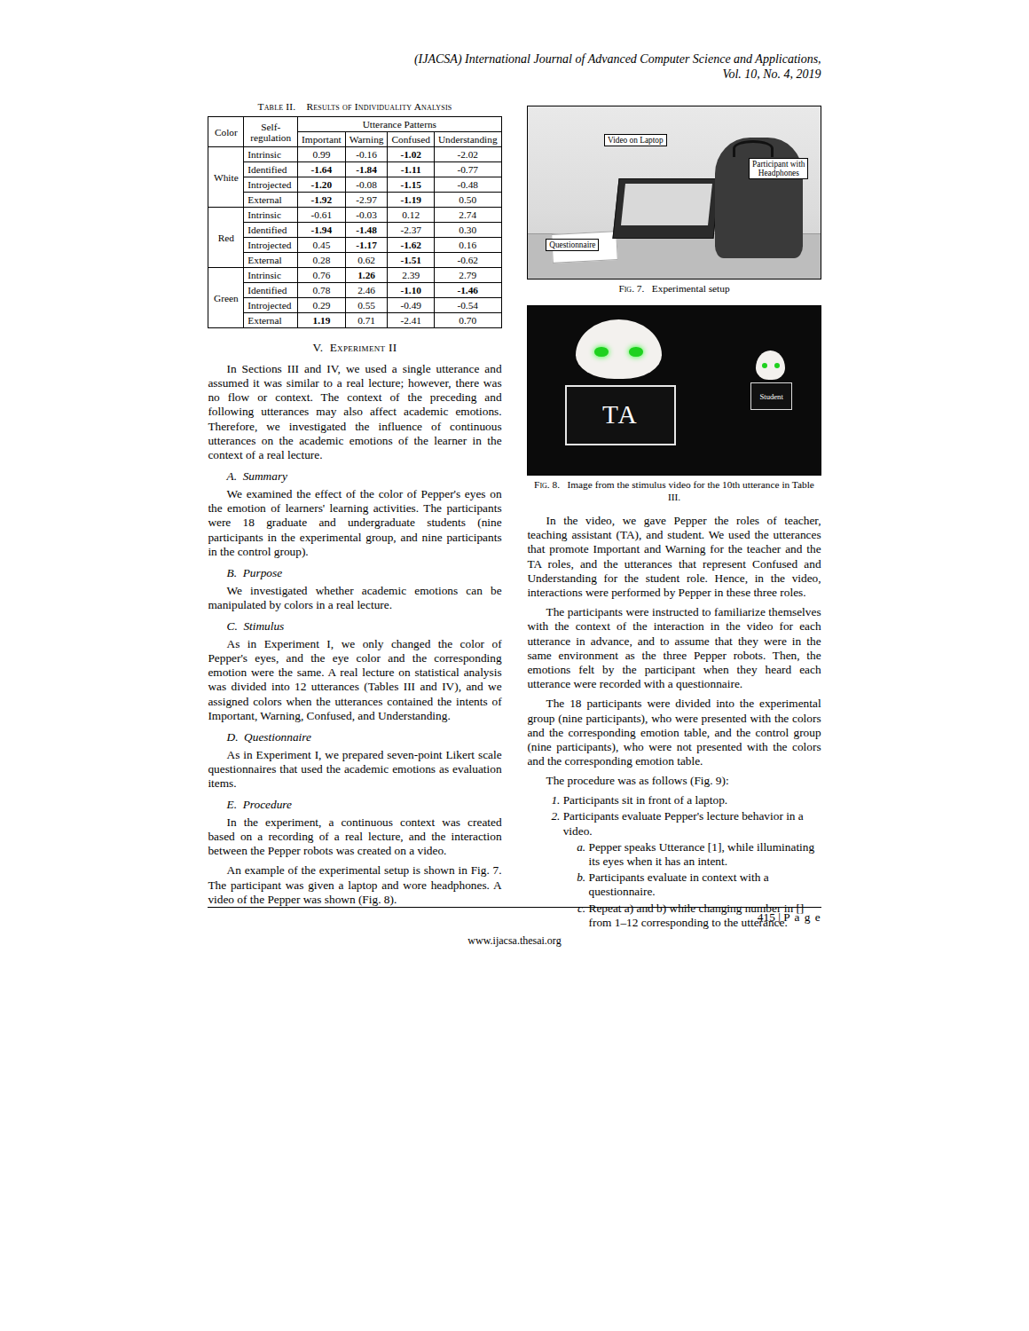(IJACSA) International Journal of Advanced Computer Science and Applications,
Vol. 10, No. 4, 2019
Table II. Results of Individuality Analysis
| Color | Self-regulation | Utterance Patterns |
| --- | --- | --- |
| Important | Warning | Confused | Understanding |
| White | Intrinsic | 0.99 | -0.16 | -1.02 | -2.02 |
| Identified | -1.64 | -1.84 | -1.11 | -0.77 |
| Introjected | -1.20 | -0.08 | -1.15 | -0.48 |
| External | -1.92 | -2.97 | -1.19 | 0.50 |
| Red | Intrinsic | -0.61 | -0.03 | 0.12 | 2.74 |
| Identified | -1.94 | -1.48 | -2.37 | 0.30 |
| Introjected | 0.45 | -1.17 | -1.62 | 0.16 |
| External | 0.28 | 0.62 | -1.51 | -0.62 |
| Green | Intrinsic | 0.76 | 1.26 | 2.39 | 2.79 |
| Identified | 0.78 | 2.46 | -1.10 | -1.46 |
| Introjected | 0.29 | 0.55 | -0.49 | -0.54 |
| External | 1.19 | 0.71 | -2.41 | 0.70 |
V. Experiment II
In Sections III and IV, we used a single utterance and assumed it was similar to a real lecture; however, there was no flow or context. The context of the preceding and following utterances may also affect academic emotions. Therefore, we investigated the influence of continuous utterances on the academic emotions of the learner in the context of a real lecture.
A. Summary
We examined the effect of the color of Pepper's eyes on the emotion of learners' learning activities. The participants were 18 graduate and undergraduate students (nine participants in the experimental group, and nine participants in the control group).
B. Purpose
We investigated whether academic emotions can be manipulated by colors in a real lecture.
C. Stimulus
As in Experiment I, we only changed the color of Pepper's eyes, and the eye color and the corresponding emotion were the same. A real lecture on statistical analysis was divided into 12 utterances (Tables III and IV), and we assigned colors when the utterances contained the intents of Important, Warning, Confused, and Understanding.
D. Questionnaire
As in Experiment I, we prepared seven-point Likert scale questionnaires that used the academic emotions as evaluation items.
E. Procedure
In the experiment, a continuous context was created based on a recording of a real lecture, and the interaction between the Pepper robots was created on a video.
An example of the experimental setup is shown in Fig. 7. The participant was given a laptop and wore headphones. A video of the Pepper was shown (Fig. 8).
Video on Laptop
Participant with
Headphones
Questionnaire
Fig. 7. Experimental setup
TA
Student
Fig. 8. Image from the stimulus video for the 10th utterance in Table III.
In the video, we gave Pepper the roles of teacher, teaching assistant (TA), and student. We used the utterances that promote Important and Warning for the teacher and the TA roles, and the utterances that represent Confused and Understanding for the student role. Hence, in the video, interactions were performed by Pepper in these three roles.
The participants were instructed to familiarize themselves with the context of the interaction in the video for each utterance in advance, and to assume that they were in the same environment as the three Pepper robots. Then, the emotions felt by the participant when they heard each utterance were recorded with a questionnaire.
The 18 participants were divided into the experimental group (nine participants), who were presented with the colors and the corresponding emotion table, and the control group (nine participants), who were not presented with the colors and the corresponding emotion table.
The procedure was as follows (Fig. 9):
Participants sit in front of a laptop.
Participants evaluate Pepper's lecture behavior in a video.
Pepper speaks Utterance [1], while illuminating its eyes when it has an intent.
Participants evaluate in context with a questionnaire.
Repeat a) and b) while changing number in [] from 1–12 corresponding to the utterance.
415 | P a g e
www.ijacsa.thesai.org